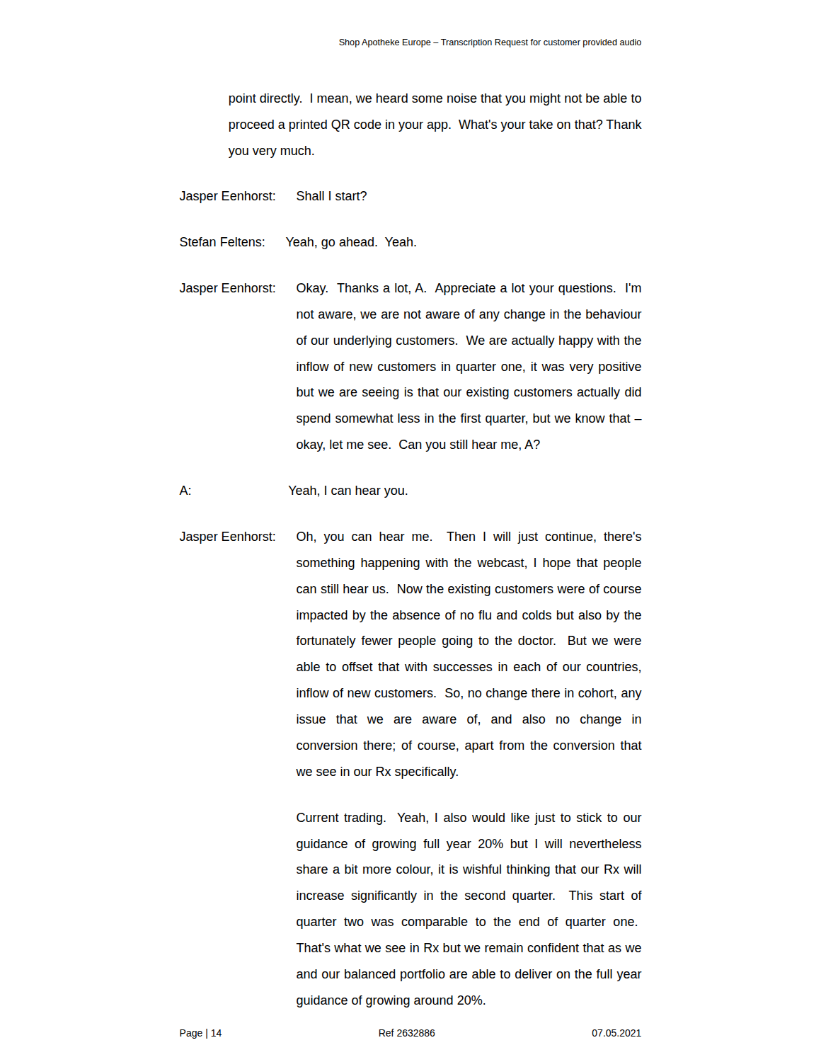Shop Apotheke Europe – Transcription Request for customer provided audio
point directly. I mean, we heard some noise that you might not be able to proceed a printed QR code in your app. What's your take on that? Thank you very much.
Jasper Eenhorst:
Shall I start?
Stefan Feltens:
Yeah, go ahead. Yeah.
Jasper Eenhorst:
Okay. Thanks a lot, A. Appreciate a lot your questions. I'm not aware, we are not aware of any change in the behaviour of our underlying customers. We are actually happy with the inflow of new customers in quarter one, it was very positive but we are seeing is that our existing customers actually did spend somewhat less in the first quarter, but we know that – okay, let me see. Can you still hear me, A?
A:
Yeah, I can hear you.
Jasper Eenhorst:
Oh, you can hear me. Then I will just continue, there's something happening with the webcast, I hope that people can still hear us. Now the existing customers were of course impacted by the absence of no flu and colds but also by the fortunately fewer people going to the doctor. But we were able to offset that with successes in each of our countries, inflow of new customers. So, no change there in cohort, any issue that we are aware of, and also no change in conversion there; of course, apart from the conversion that we see in our Rx specifically.
Current trading. Yeah, I also would like just to stick to our guidance of growing full year 20% but I will nevertheless share a bit more colour, it is wishful thinking that our Rx will increase significantly in the second quarter. This start of quarter two was comparable to the end of quarter one. That's what we see in Rx but we remain confident that as we and our balanced portfolio are able to deliver on the full year guidance of growing around 20%.
Page | 14
Ref 2632886
07.05.2021